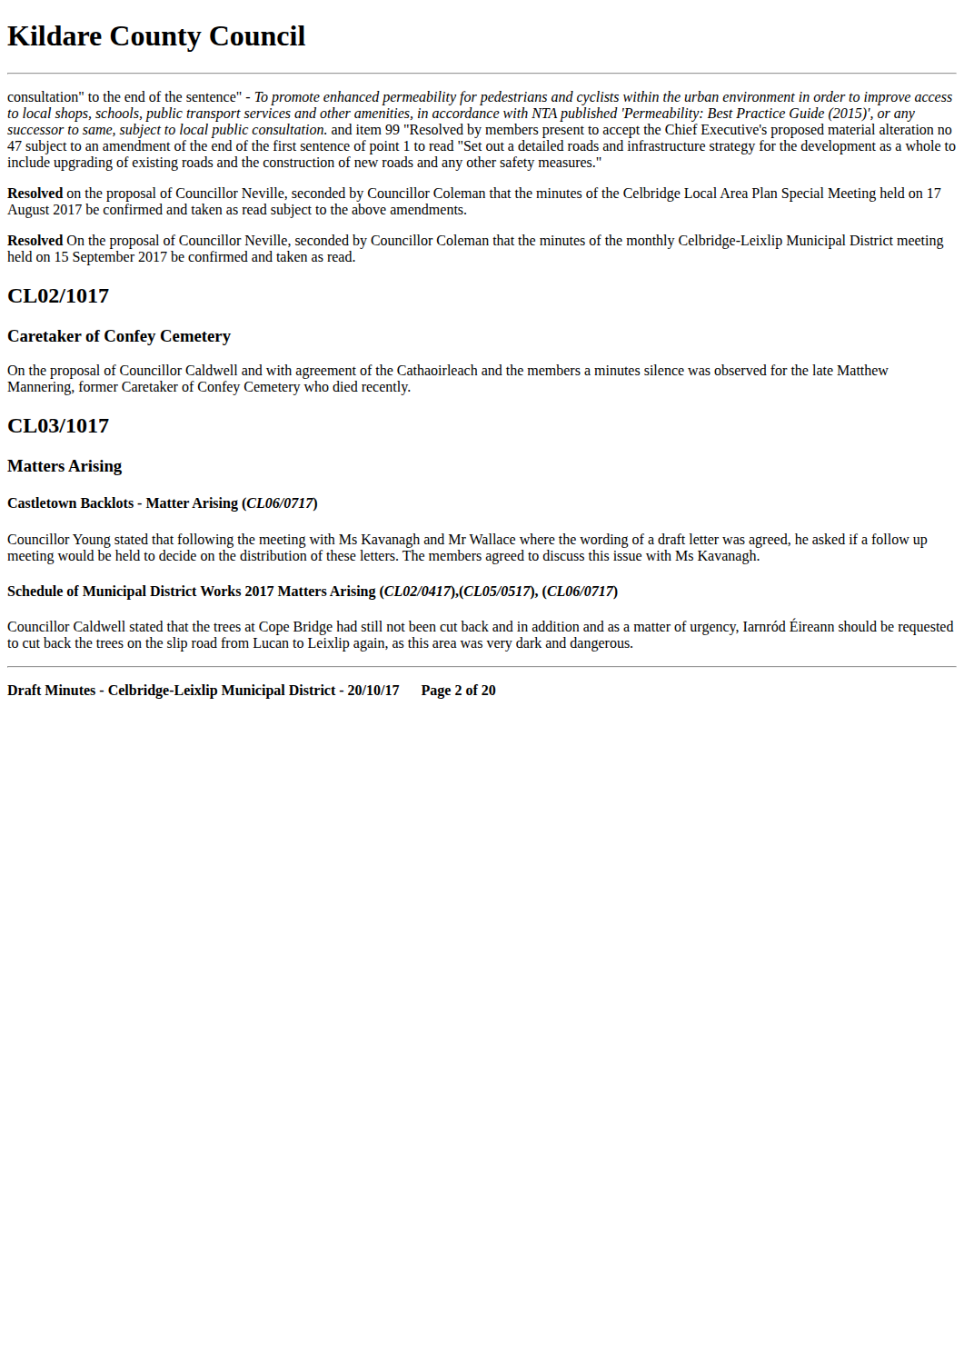Kildare County Council
consultation" to the end of the sentence" - To promote enhanced permeability for pedestrians and cyclists within the urban environment in order to improve access to local shops, schools, public transport services and other amenities, in accordance with NTA published 'Permeability: Best Practice Guide (2015)', or any successor to same, subject to local public consultation. and item 99 "Resolved by members present to accept the Chief Executive's proposed material alteration no 47 subject to an amendment of the end of the first sentence of point 1 to read "Set out a detailed roads and infrastructure strategy for the development as a whole to include upgrading of existing roads and the construction of new roads and any other safety measures."
Resolved on the proposal of Councillor Neville, seconded by Councillor Coleman that the minutes of the Celbridge Local Area Plan Special Meeting held on 17 August 2017 be confirmed and taken as read subject to the above amendments.
Resolved On the proposal of Councillor Neville, seconded by Councillor Coleman that the minutes of the monthly Celbridge-Leixlip Municipal District meeting held on 15 September 2017 be confirmed and taken as read.
CL02/1017
Caretaker of Confey Cemetery
On the proposal of Councillor Caldwell and with agreement of the Cathaoirleach and the members a minutes silence was observed for the late Matthew Mannering, former Caretaker of Confey Cemetery who died recently.
CL03/1017
Matters Arising
Castletown Backlots - Matter Arising (CL06/0717)
Councillor Young stated that following the meeting with Ms Kavanagh and Mr Wallace where the wording of a draft letter was agreed, he asked if a follow up meeting would be held to decide on the distribution of these letters. The members agreed to discuss this issue with Ms Kavanagh.
Schedule of Municipal District Works 2017 Matters Arising (CL02/0417),(CL05/0517), (CL06/0717)
Councillor Caldwell stated that the trees at Cope Bridge had still not been cut back and in addition and as a matter of urgency, Iarnród Éireann should be requested to cut back the trees on the slip road from Lucan to Leixlip again, as this area was very dark and dangerous.
Draft Minutes - Celbridge-Leixlip Municipal District - 20/10/17 Page 2 of 20